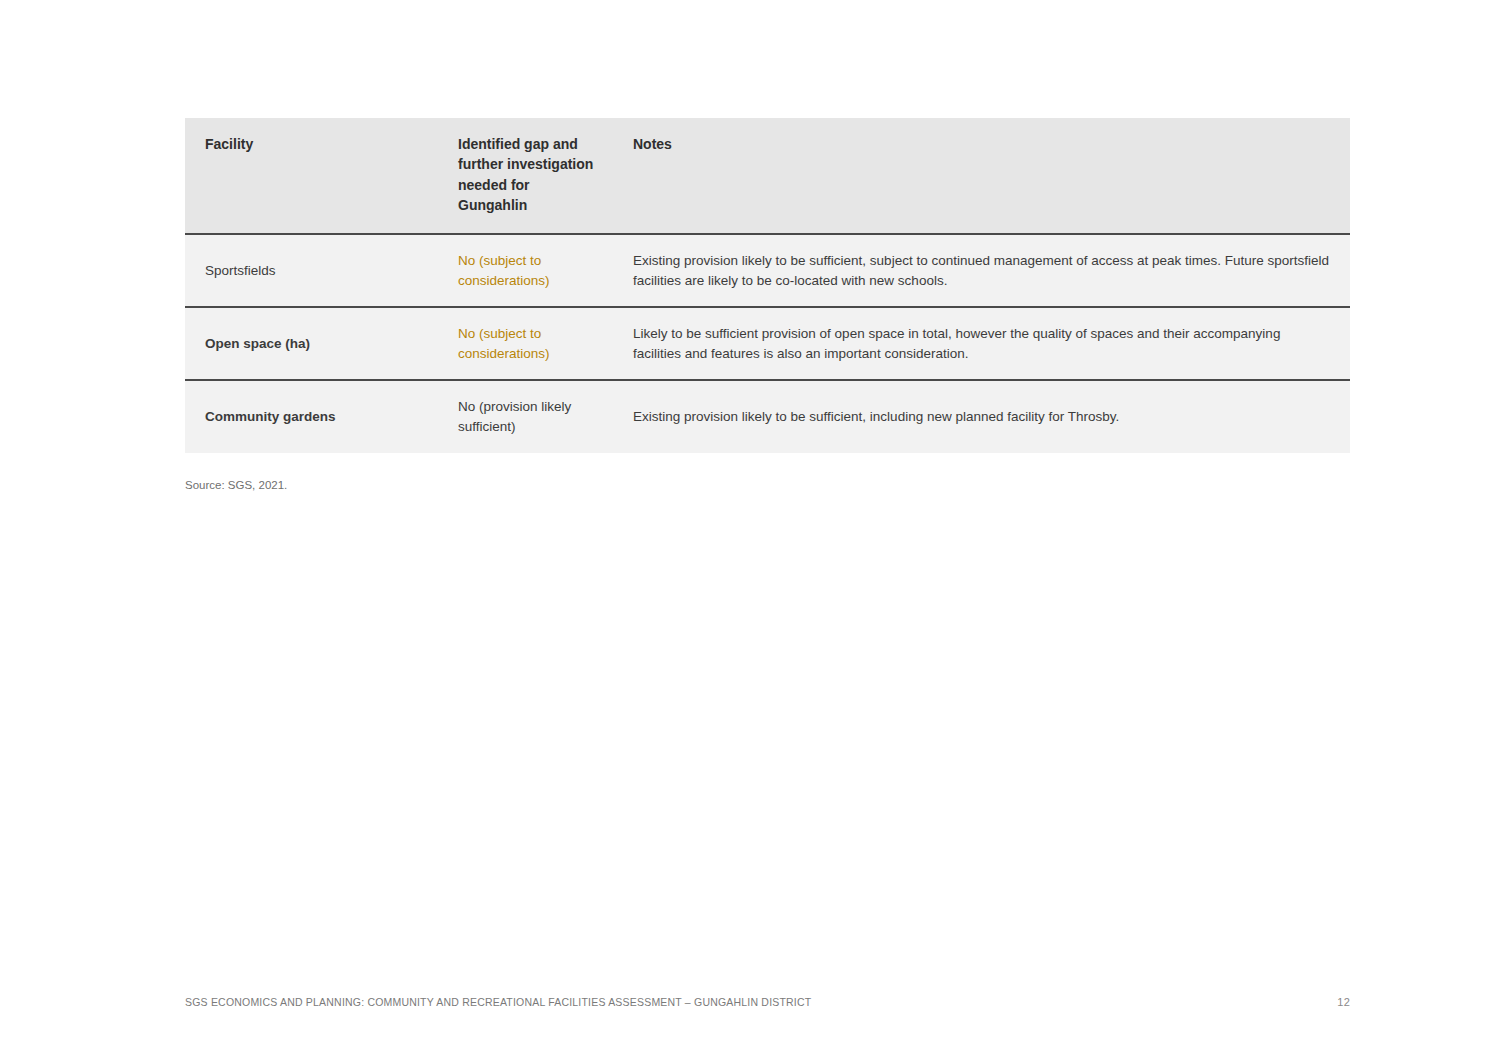| Facility | Identified gap and further investigation needed for Gungahlin | Notes |
| --- | --- | --- |
| Sportsfields | No (subject to considerations) | Existing provision likely to be sufficient, subject to continued management of access at peak times. Future sportsfield facilities are likely to be co-located with new schools. |
| Open space (ha) | No (subject to considerations) | Likely to be sufficient provision of open space in total, however the quality of spaces and their accompanying facilities and features is also an important consideration. |
| Community gardens | No (provision likely sufficient) | Existing provision likely to be sufficient, including new planned facility for Throsby. |
Source: SGS, 2021.
SGS ECONOMICS AND PLANNING: COMMUNITY AND RECREATIONAL FACILITIES ASSESSMENT – GUNGAHLIN DISTRICT
12